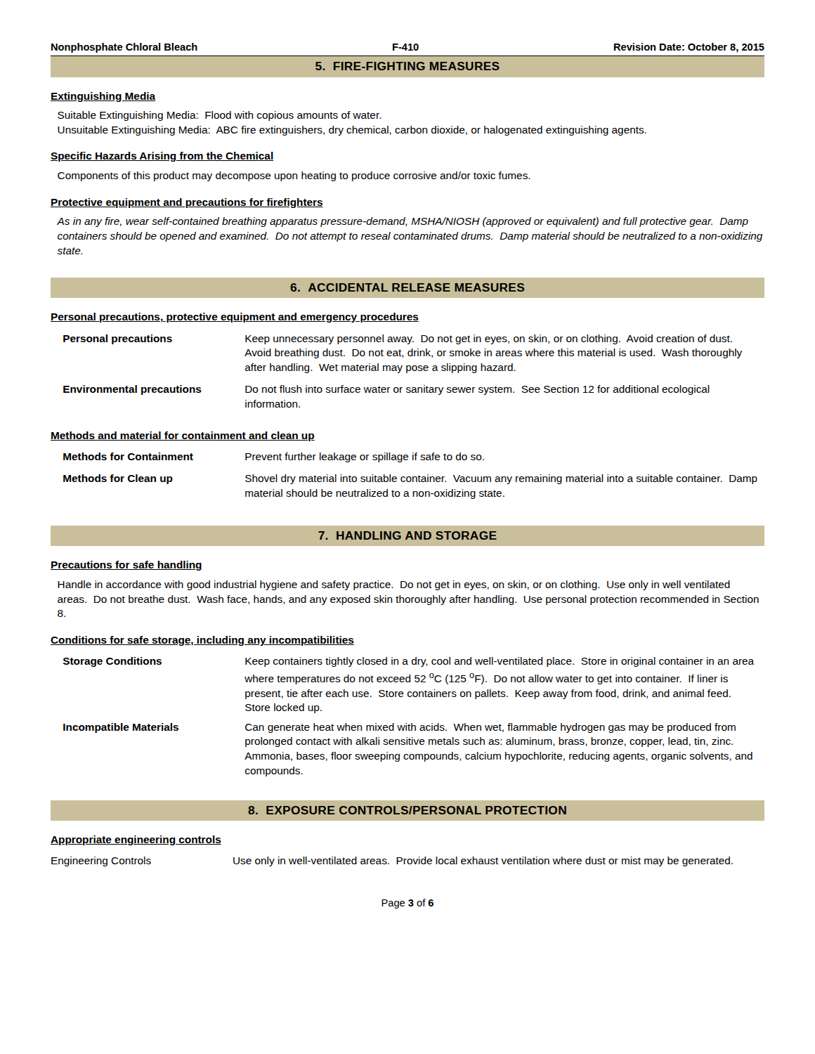Nonphosphate Chloral Bleach F-410 Revision Date: October 8, 2015
5. FIRE-FIGHTING MEASURES
Extinguishing Media
Suitable Extinguishing Media: Flood with copious amounts of water.
Unsuitable Extinguishing Media: ABC fire extinguishers, dry chemical, carbon dioxide, or halogenated extinguishing agents.
Specific Hazards Arising from the Chemical
Components of this product may decompose upon heating to produce corrosive and/or toxic fumes.
Protective equipment and precautions for firefighters
As in any fire, wear self-contained breathing apparatus pressure-demand, MSHA/NIOSH (approved or equivalent) and full protective gear. Damp containers should be opened and examined. Do not attempt to reseal contaminated drums. Damp material should be neutralized to a non-oxidizing state.
6. ACCIDENTAL RELEASE MEASURES
Personal precautions, protective equipment and emergency procedures
| Personal precautions | Keep unnecessary personnel away. Do not get in eyes, on skin, or on clothing. Avoid creation of dust. Avoid breathing dust. Do not eat, drink, or smoke in areas where this material is used. Wash thoroughly after handling. Wet material may pose a slipping hazard. |
| Environmental precautions | Do not flush into surface water or sanitary sewer system. See Section 12 for additional ecological information. |
Methods and material for containment and clean up
| Methods for Containment | Prevent further leakage or spillage if safe to do so. |
| Methods for Clean up | Shovel dry material into suitable container. Vacuum any remaining material into a suitable container. Damp material should be neutralized to a non-oxidizing state. |
7. HANDLING AND STORAGE
Precautions for safe handling
Handle in accordance with good industrial hygiene and safety practice. Do not get in eyes, on skin, or on clothing. Use only in well ventilated areas. Do not breathe dust. Wash face, hands, and any exposed skin thoroughly after handling. Use personal protection recommended in Section 8.
Conditions for safe storage, including any incompatibilities
| Storage Conditions | Keep containers tightly closed in a dry, cool and well-ventilated place. Store in original container in an area where temperatures do not exceed 52 o C (125 o F). Do not allow water to get into container. If liner is present, tie after each use. Store containers on pallets. Keep away from food, drink, and animal feed. Store locked up. |
| Incompatible Materials | Can generate heat when mixed with acids. When wet, flammable hydrogen gas may be produced from prolonged contact with alkali sensitive metals such as: aluminum, brass, bronze, copper, lead, tin, zinc. Ammonia, bases, floor sweeping compounds, calcium hypochlorite, reducing agents, organic solvents, and compounds. |
8. EXPOSURE CONTROLS/PERSONAL PROTECTION
Appropriate engineering controls
| Engineering Controls | Use only in well-ventilated areas. Provide local exhaust ventilation where dust or mist may be generated. |
Page 3 of 6